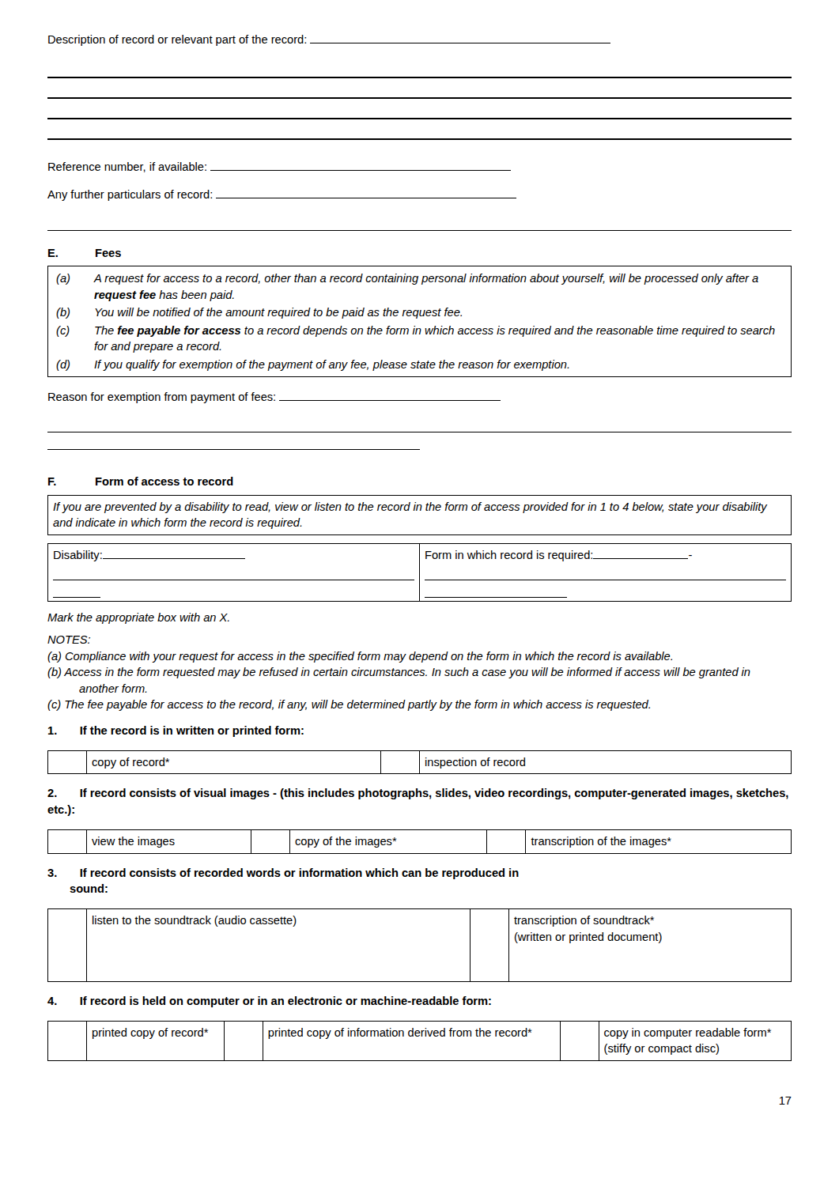Description of record or relevant part of the record:
Reference number, if available:
Any further particulars of record:
E. Fees
| (a) | A request for access to a record, other than a record containing personal information about yourself, will be processed only after a request fee has been paid. |
| (b) | You will be notified of the amount required to be paid as the request fee. |
| (c) | The fee payable for access to a record depends on the form in which access is required and the reasonable time required to search for and prepare a record. |
| (d) | If you qualify for exemption of the payment of any fee, please state the reason for exemption. |
Reason for exemption from payment of fees:
F. Form of access to record
If you are prevented by a disability to read, view or listen to the record in the form of access provided for in 1 to 4 below, state your disability and indicate in which form the record is required.
| Disability: | Form in which record is required: - |
Mark the appropriate box with an X.
NOTES:
(a) Compliance with your request for access in the specified form may depend on the form in which the record is available.
(b) Access in the form requested may be refused in certain circumstances. In such a case you will be informed if access will be granted in another form.
(c) The fee payable for access to the record, if any, will be determined partly by the form in which access is requested.
1. If the record is in written or printed form:
| | copy of record* | | inspection of record |
2. If record consists of visual images - (this includes photographs, slides, video recordings, computer-generated images, sketches, etc.):
| | view the images | | copy of the images* | | transcription of the images* |
3. If record consists of recorded words or information which can be reproduced in
sound:
| | listen to the soundtrack (audio cassette) | | transcription of soundtrack* (written or printed document) |
4. If record is held on computer or in an electronic or machine-readable form:
| | printed copy of record* | | printed copy of information derived from the record* | | copy in computer readable form* (stiffy or compact disc) |
17